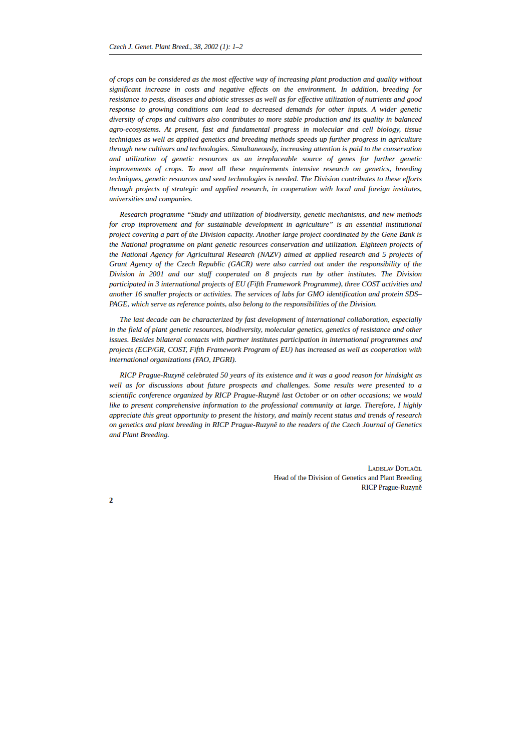Czech J. Genet. Plant Breed., 38, 2002 (1): 1–2
of crops can be considered as the most effective way of increasing plant production and quality without significant increase in costs and negative effects on the environment. In addition, breeding for resistance to pests, diseases and abiotic stresses as well as for effective utilization of nutrients and good response to growing conditions can lead to decreased demands for other inputs. A wider genetic diversity of crops and cultivars also contributes to more stable production and its quality in balanced agro-ecosystems. At present, fast and fundamental progress in molecular and cell biology, tissue techniques as well as applied genetics and breeding methods speeds up further progress in agriculture through new cultivars and technologies. Simultaneously, increasing attention is paid to the conservation and utilization of genetic resources as an irreplaceable source of genes for further genetic improvements of crops. To meet all these requirements intensive research on genetics, breeding techniques, genetic resources and seed technologies is needed. The Division contributes to these efforts through projects of strategic and applied research, in cooperation with local and foreign institutes, universities and companies.
Research programme “Study and utilization of biodiversity, genetic mechanisms, and new methods for crop improvement and for sustainable development in agriculture” is an essential institutional project covering a part of the Division capacity. Another large project coordinated by the Gene Bank is the National programme on plant genetic resources conservation and utilization. Eighteen projects of the National Agency for Agricultural Research (NAZV) aimed at applied research and 5 projects of Grant Agency of the Czech Republic (GACR) were also carried out under the responsibility of the Division in 2001 and our staff cooperated on 8 projects run by other institutes. The Division participated in 3 international projects of EU (Fifth Framework Programme), three COST activities and another 16 smaller projects or activities. The services of labs for GMO identification and protein SDS–PAGE, which serve as reference points, also belong to the responsibilities of the Division.
The last decade can be characterized by fast development of international collaboration, especially in the field of plant genetic resources, biodiversity, molecular genetics, genetics of resistance and other issues. Besides bilateral contacts with partner institutes participation in international programmes and projects (ECP/GR, COST, Fifth Framework Program of EU) has increased as well as cooperation with international organizations (FAO, IPGRI).
RICP Prague-Ruzyně celebrated 50 years of its existence and it was a good reason for hindsight as well as for discussions about future prospects and challenges. Some results were presented to a scientific conference organized by RICP Prague-Ruzyně last October or on other occasions; we would like to present comprehensive information to the professional community at large. Therefore, I highly appreciate this great opportunity to present the history, and mainly recent status and trends of research on genetics and plant breeding in RICP Prague-Ruzyně to the readers of the Czech Journal of Genetics and Plant Breeding.
Ladislav Dotlačil
Head of the Division of Genetics and Plant Breeding
RICP Prague-Ruzyně
2